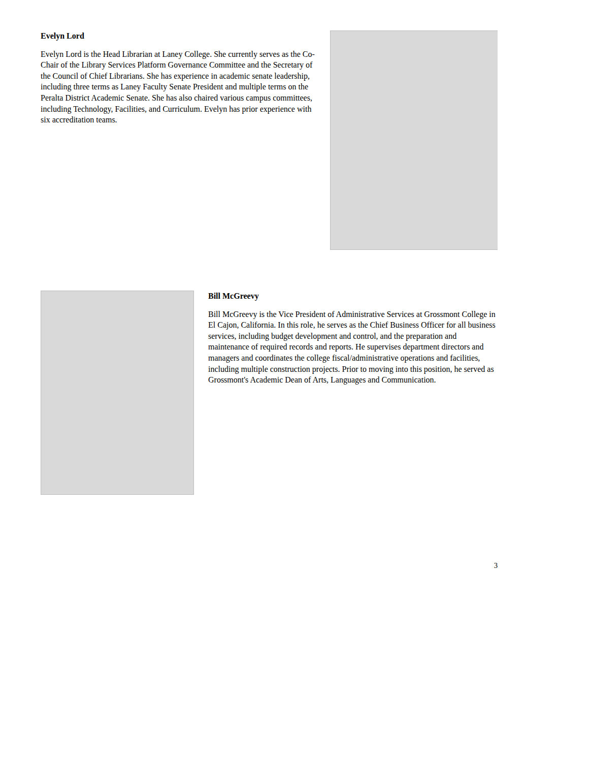Evelyn Lord
Evelyn Lord is the Head Librarian at Laney College. She currently serves as the Co-Chair of the Library Services Platform Governance Committee and the Secretary of the Council of Chief Librarians. She has experience in academic senate leadership, including three terms as Laney Faculty Senate President and multiple terms on the Peralta District Academic Senate. She has also chaired various campus committees, including Technology, Facilities, and Curriculum. Evelyn has prior experience with six accreditation teams.
Bill McGreevy
Bill McGreevy is the Vice President of Administrative Services at Grossmont College in El Cajon, California. In this role, he serves as the Chief Business Officer for all business services, including budget development and control, and the preparation and maintenance of required records and reports. He supervises department directors and managers and coordinates the college fiscal/administrative operations and facilities, including multiple construction projects. Prior to moving into this position, he served as Grossmont's Academic Dean of Arts, Languages and Communication.
3